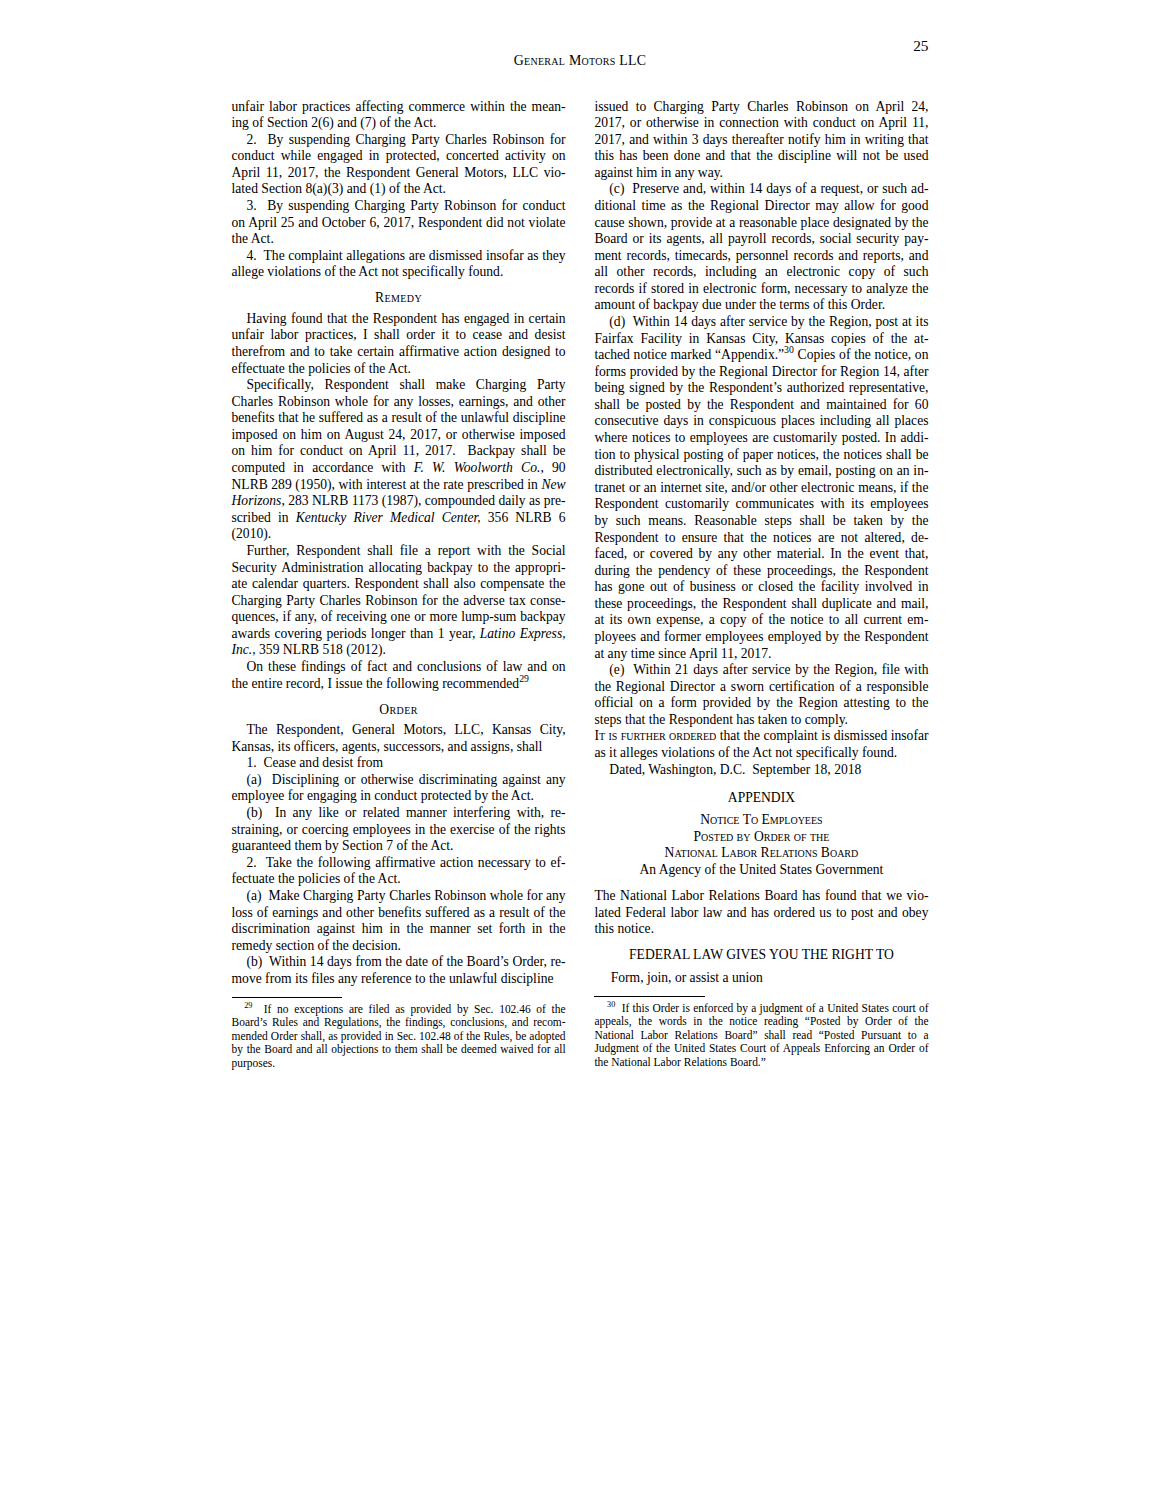25 General Motors LLC
unfair labor practices affecting commerce within the meaning of Section 2(6) and (7) of the Act.
2. By suspending Charging Party Charles Robinson for conduct while engaged in protected, concerted activity on April 11, 2017, the Respondent General Motors, LLC violated Section 8(a)(3) and (1) of the Act.
3. By suspending Charging Party Robinson for conduct on April 25 and October 6, 2017, Respondent did not violate the Act.
4. The complaint allegations are dismissed insofar as they allege violations of the Act not specifically found.
Remedy
Having found that the Respondent has engaged in certain unfair labor practices, I shall order it to cease and desist therefrom and to take certain affirmative action designed to effectuate the policies of the Act.
Specifically, Respondent shall make Charging Party Charles Robinson whole for any losses, earnings, and other benefits that he suffered as a result of the unlawful discipline imposed on him on August 24, 2017, or otherwise imposed on him for conduct on April 11, 2017. Backpay shall be computed in accordance with F. W. Woolworth Co., 90 NLRB 289 (1950), with interest at the rate prescribed in New Horizons, 283 NLRB 1173 (1987), compounded daily as prescribed in Kentucky River Medical Center, 356 NLRB 6 (2010).
Further, Respondent shall file a report with the Social Security Administration allocating backpay to the appropriate calendar quarters. Respondent shall also compensate the Charging Party Charles Robinson for the adverse tax consequences, if any, of receiving one or more lump-sum backpay awards covering periods longer than 1 year, Latino Express, Inc., 359 NLRB 518 (2012).
On these findings of fact and conclusions of law and on the entire record, I issue the following recommended29
Order
The Respondent, General Motors, LLC, Kansas City, Kansas, its officers, agents, successors, and assigns, shall
1. Cease and desist from
(a) Disciplining or otherwise discriminating against any employee for engaging in conduct protected by the Act.
(b) In any like or related manner interfering with, restraining, or coercing employees in the exercise of the rights guaranteed them by Section 7 of the Act.
2. Take the following affirmative action necessary to effectuate the policies of the Act.
(a) Make Charging Party Charles Robinson whole for any loss of earnings and other benefits suffered as a result of the discrimination against him in the manner set forth in the remedy section of the decision.
(b) Within 14 days from the date of the Board’s Order, remove from its files any reference to the unlawful discipline
29 If no exceptions are filed as provided by Sec. 102.46 of the Board’s Rules and Regulations, the findings, conclusions, and recommended Order shall, as provided in Sec. 102.48 of the Rules, be adopted by the Board and all objections to them shall be deemed waived for all purposes.
issued to Charging Party Charles Robinson on April 24, 2017, or otherwise in connection with conduct on April 11, 2017, and within 3 days thereafter notify him in writing that this has been done and that the discipline will not be used against him in any way.
(c) Preserve and, within 14 days of a request, or such additional time as the Regional Director may allow for good cause shown, provide at a reasonable place designated by the Board or its agents, all payroll records, social security payment records, timecards, personnel records and reports, and all other records, including an electronic copy of such records if stored in electronic form, necessary to analyze the amount of backpay due under the terms of this Order.
(d) Within 14 days after service by the Region, post at its Fairfax Facility in Kansas City, Kansas copies of the attached notice marked “Appendix.”30 Copies of the notice, on forms provided by the Regional Director for Region 14, after being signed by the Respondent’s authorized representative, shall be posted by the Respondent and maintained for 60 consecutive days in conspicuous places including all places where notices to employees are customarily posted. In addition to physical posting of paper notices, the notices shall be distributed electronically, such as by email, posting on an intranet or an internet site, and/or other electronic means, if the Respondent customarily communicates with its employees by such means. Reasonable steps shall be taken by the Respondent to ensure that the notices are not altered, defaced, or covered by any other material. In the event that, during the pendency of these proceedings, the Respondent has gone out of business or closed the facility involved in these proceedings, the Respondent shall duplicate and mail, at its own expense, a copy of the notice to all current employees and former employees employed by the Respondent at any time since April 11, 2017.
(e) Within 21 days after service by the Region, file with the Regional Director a sworn certification of a responsible official on a form provided by the Region attesting to the steps that the Respondent has taken to comply.
It is further ordered that the complaint is dismissed insofar as it alleges violations of the Act not specifically found.
Dated, Washington, D.C. September 18, 2018
APPENDIX
Notice To Employees Posted by Order of the National Labor Relations Board An Agency of the United States Government
The National Labor Relations Board has found that we violated Federal labor law and has ordered us to post and obey this notice.
FEDERAL LAW GIVES YOU THE RIGHT TO
Form, join, or assist a union
30 If this Order is enforced by a judgment of a United States court of appeals, the words in the notice reading “Posted by Order of the National Labor Relations Board” shall read “Posted Pursuant to a Judgment of the United States Court of Appeals Enforcing an Order of the National Labor Relations Board.”